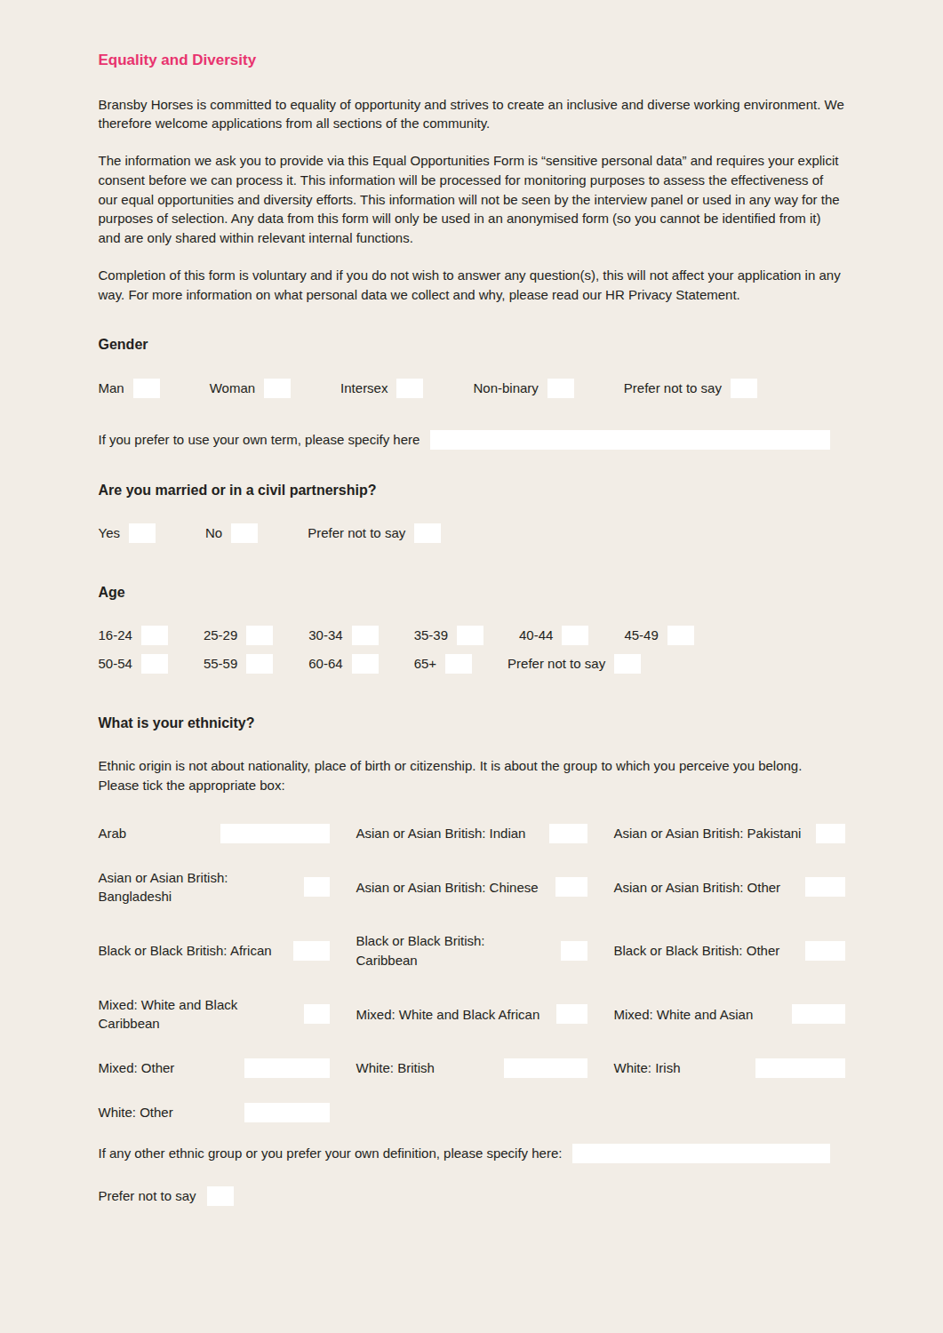Equality and Diversity
Bransby Horses is committed to equality of opportunity and strives to create an inclusive and diverse working environment. We therefore welcome applications from all sections of the community.
The information we ask you to provide via this Equal Opportunities Form is “sensitive personal data” and requires your explicit consent before we can process it. This information will be processed for monitoring purposes to assess the effectiveness of our equal opportunities and diversity efforts. This information will not be seen by the interview panel or used in any way for the purposes of selection. Any data from this form will only be used in an anonymised form (so you cannot be identified from it) and are only shared within relevant internal functions.
Completion of this form is voluntary and if you do not wish to answer any question(s), this will not affect your application in any way. For more information on what personal data we collect and why, please read our HR Privacy Statement.
Gender
Man Woman Intersex Non-binary Prefer not to say
If you prefer to use your own term, please specify here
Are you married or in a civil partnership?
Yes No Prefer not to say
Age
16-24 25-29 30-34 35-39 40-44 45-49
50-54 55-59 60-64 65+ Prefer not to say
What is your ethnicity?
Ethnic origin is not about nationality, place of birth or citizenship. It is about the group to which you perceive you belong. Please tick the appropriate box:
Arab Asian or Asian British: Indian Asian or Asian British: Pakistani Asian or Asian British: Bangladeshi Asian or Asian British: Chinese Asian or Asian British: Other Black or Black British: African Black or Black British: Caribbean Black or Black British: Other Mixed: White and Black Caribbean Mixed: White and Black African Mixed: White and Asian Mixed: Other White: British White: Irish White: Other
If any other ethnic group or you prefer your own definition, please specify here:
Prefer not to say